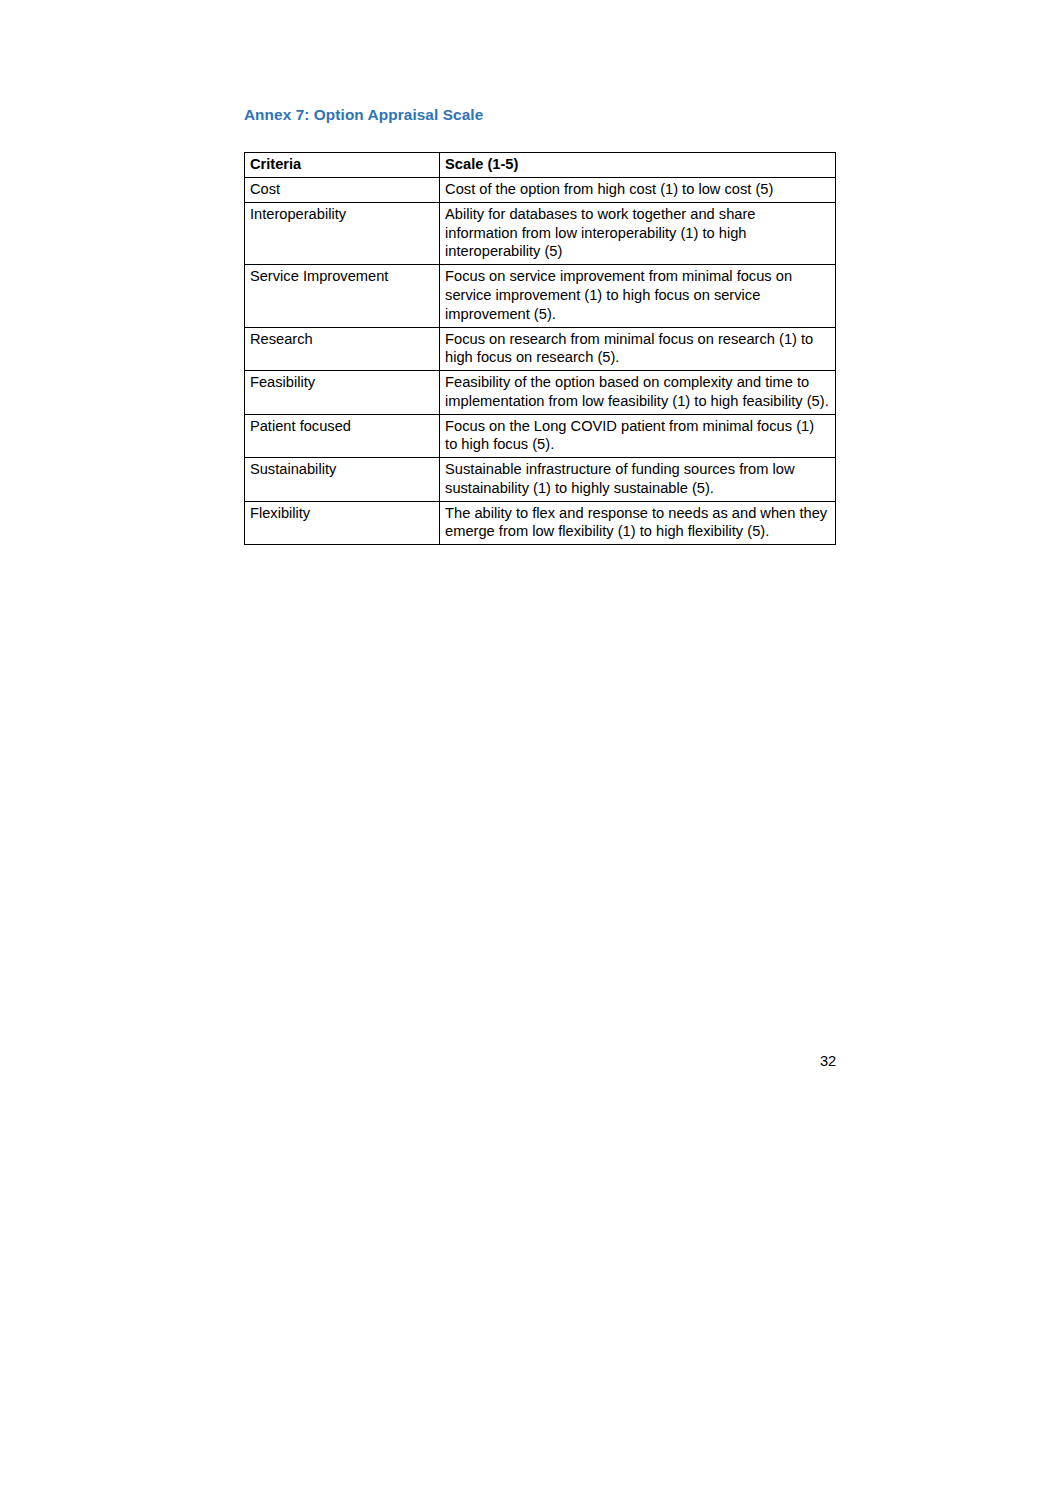Annex 7: Option Appraisal Scale
| Criteria | Scale (1-5) |
| --- | --- |
| Cost | Cost of the option from high cost (1) to low cost (5) |
| Interoperability | Ability for databases to work together and share information from low interoperability (1) to high interoperability (5) |
| Service Improvement | Focus on service improvement from minimal focus on service improvement (1) to high focus on service improvement (5). |
| Research | Focus on research from minimal focus on research (1) to high focus on research (5). |
| Feasibility | Feasibility of the option based on complexity and time to implementation from low feasibility (1) to high feasibility (5). |
| Patient focused | Focus on the Long COVID patient from minimal focus (1) to high focus (5). |
| Sustainability | Sustainable infrastructure of funding sources from low sustainability (1) to highly sustainable (5). |
| Flexibility | The ability to flex and response to needs as and when they emerge from low flexibility (1) to high flexibility (5). |
32